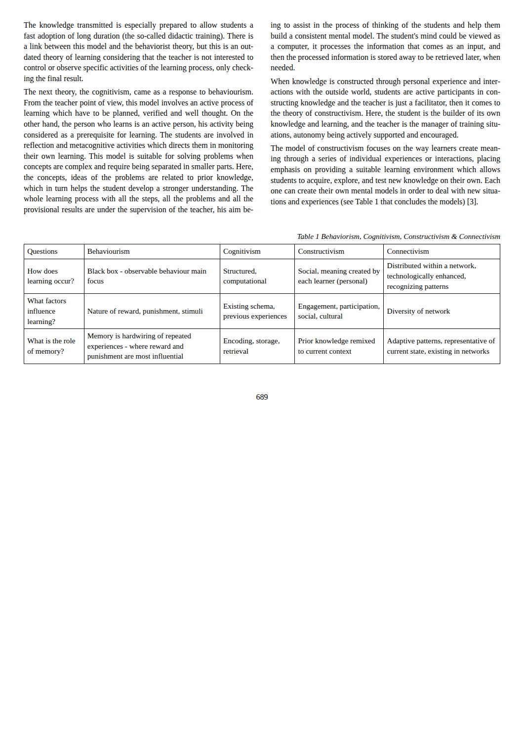The knowledge transmitted is especially prepared to allow students a fast adoption of long duration (the so-called didactic training). There is a link between this model and the behaviorist theory, but this is an outdated theory of learning considering that the teacher is not interested to control or observe specific activities of the learning process, only checking the final result.
The next theory, the cognitivism, came as a response to behaviourism. From the teacher point of view, this model involves an active process of learning which have to be planned, verified and well thought. On the other hand, the person who learns is an active person, his activity being considered as a prerequisite for learning. The students are involved in reflection and metacognitive activities which directs them in monitoring their own learning. This model is suitable for solving problems when concepts are complex and require being separated in smaller parts. Here, the concepts, ideas of the problems are related to prior knowledge, which in turn helps the student develop a stronger understanding. The whole learning process with all the steps, all the problems and all the provisional results are under the supervision of the teacher, his aim being to assist in the process of thinking of the students and help them build a consistent mental model. The student's mind could be viewed as a computer, it processes the information that comes as an input, and then the processed information is stored away to be retrieved later, when needed.
When knowledge is constructed through personal experience and interactions with the outside world, students are active participants in constructing knowledge and the teacher is just a facilitator, then it comes to the theory of constructivism. Here, the student is the builder of its own knowledge and learning, and the teacher is the manager of training situations, autonomy being actively supported and encouraged.
The model of constructivism focuses on the way learners create meaning through a series of individual experiences or interactions, placing emphasis on providing a suitable learning environment which allows students to acquire, explore, and test new knowledge on their own. Each one can create their own mental models in order to deal with new situations and experiences (see Table 1 that concludes the models) [3].
Table 1 Behaviorism, Cognitivism, Constructivism & Connectivism
| Questions | Behaviourism | Cognitivism | Constructivism | Connectivism |
| --- | --- | --- | --- | --- |
| How does learning occur? | Black box - observable behaviour main focus | Structured, computational | Social, meaning created by each learner (personal) | Distributed within a network, technologically enhanced, recognizing patterns |
| What factors influence learning? | Nature of reward, punishment, stimuli | Existing schema, previous experiences | Engagement, participation, social, cultural | Diversity of network |
| What is the role of memory? | Memory is hardwiring of repeated experiences - where reward and punishment are most influential | Encoding, storage, retrieval | Prior knowledge remixed to current context | Adaptive patterns, representative of current state, existing in networks |
689